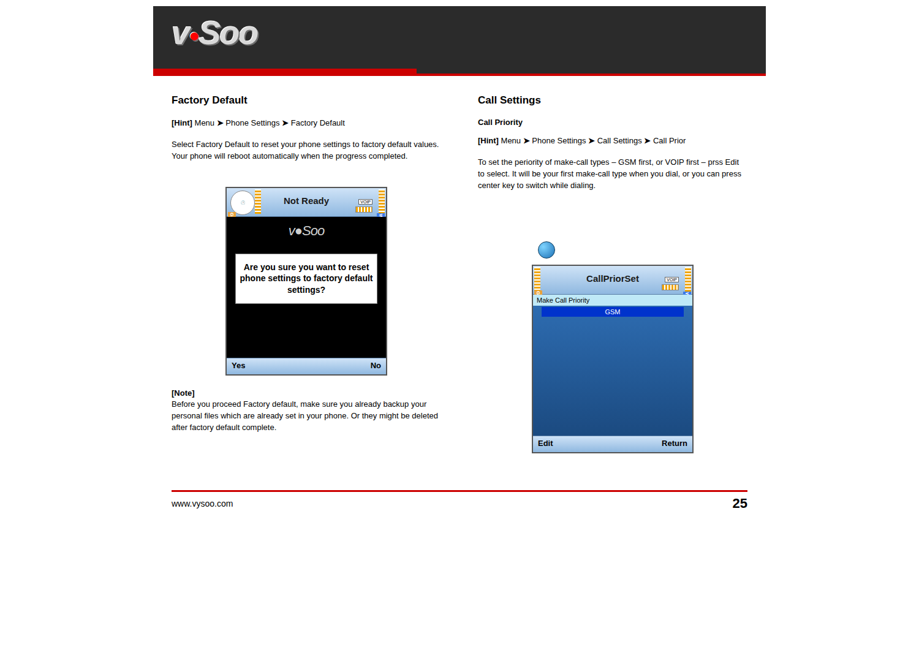v●Soo
Factory Default
[Hint] Menu ➤ Phone Settings ➤ Factory Default
Select Factory Default to reset your phone settings to factory default values. Your phone will reboot automatically when the progress completed.
🕐
Not Ready
VOIP
GSM
WiFi
v●Soo
Are you sure you want to reset phone settings to factory default settings?
Yes
No
[Note] Before you proceed Factory default, make sure you already backup your personal files which are already set in your phone. Or they might be deleted after factory default complete.
Call Settings
Call Priority
[Hint] Menu ➤ Phone Settings ➤ Call Settings ➤ Call Prior
To set the periority of make-call types – GSM first, or VOIP first – prss Edit to select. It will be your first make-call type when you dial, or you can press center key to switch while dialing.
CallPriorSet
VOIP
GSM
WiFi
Make Call Priority
GSM
Edit
Return
www.vysoo.com 25